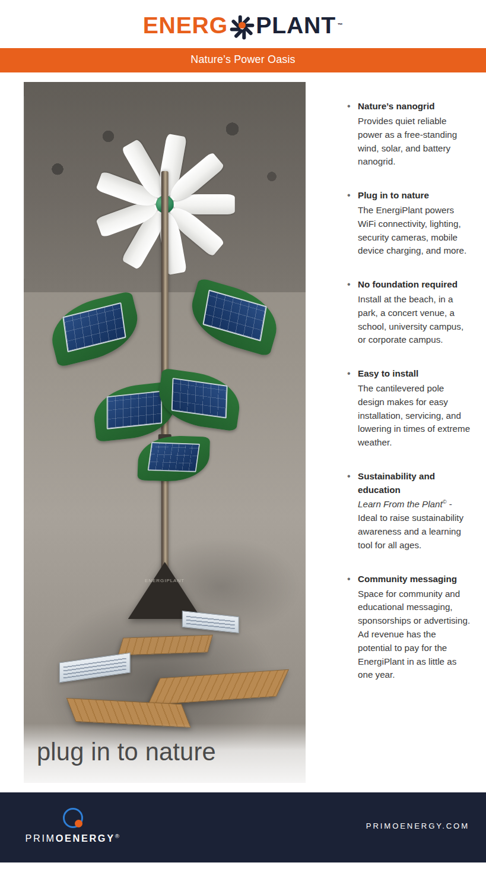ENERG PLANT™
Nature’s Power Oasis
EnergiPlant
plug in to nature
Nature’s nanogrid Provides quiet reliable power as a free-standing wind, solar, and battery nanogrid.
Plug in to nature The EnergiPlant powers WiFi connectivity, lighting, security cameras, mobile device charging, and more.
No foundation required Install at the beach, in a park, a concert venue, a school, university campus, or corporate campus.
Easy to install The cantilevered pole design makes for easy installation, servicing, and lowering in times of extreme weather.
Sustainability and education Learn From the Plant© - Ideal to raise sustainability awareness and a learning tool for all ages.
Community messaging Space for community and educational messaging, sponsorships or advertising. Ad revenue has the potential to pay for the EnergiPlant in as little as one year.
PRIMOENERGY®
PRIMOENERGY.COM